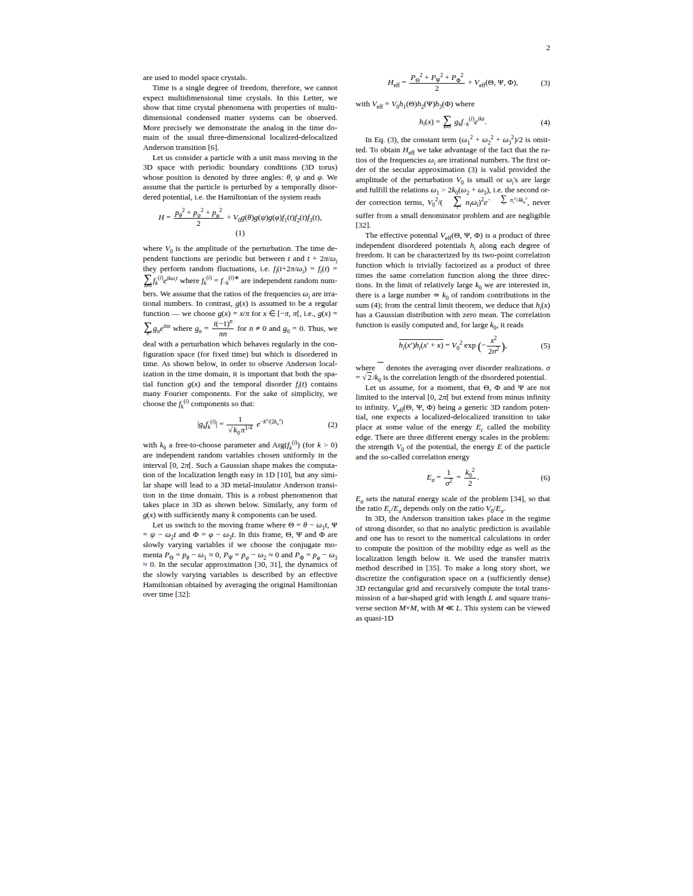2
are used to model space crystals.
Time is a single degree of freedom, therefore, we cannot expect multidimensional time crystals. In this Letter, we show that time crystal phenomena with properties of multidimensional condensed matter systems can be observed. More precisely we demonstrate the analog in the time domain of the usual three-dimensional localized-delocalized Anderson transition [6].
Let us consider a particle with a unit mass moving in the 3D space with periodic boundary conditions (3D torus) whose position is denoted by three angles: θ, ψ and φ. We assume that the particle is perturbed by a temporally disordered potential, i.e. the Hamiltonian of the system reads
H = pθ2 + pψ2 + pφ22 + V0g(θ)g(ψ)g(φ)f1(t)f2(t)f3(t), (1)
where V0 is the amplitude of the perturbation. The time dependent functions are periodic but between t and t + 2π/ωi they perform random fluctuations, i.e. fi(t+2π/ωi) = fi(t) = ∑k≠0 fk(i)eikωit where fk(i) = f−k(i)∗ are independent random numbers. We assume that the ratios of the frequencies ωi are irrational numbers. In contrast, g(x) is assumed to be a regular function — we choose g(x) = x/π for x ∈ [−π, π[, i.e., g(x) = ∑n gneinx where gn = i(−1)n πn for n ≠ 0 and g0 = 0. Thus, we deal with a perturbation which behaves regularly in the configuration space (for fixed time) but which is disordered in time. As shown below, in order to observe Anderson localization in the time domain, it is important that both the spatial function g(x) and the temporal disorder fi(t) contains many Fourier components. For the sake of simplicity, we choose the fk(i) components so that:
|gkfk(i)| = 1√k0 π1/4 e−k2/(2k02) (2)
with k0 a free-to-choose parameter and Arg(fk(i)) (for k > 0) are independent random variables chosen uniformly in the interval [0, 2π[. Such a Gaussian shape makes the computation of the localization length easy in 1D [10], but any similar shape will lead to a 3D metal-insulator Anderson transition in the time domain. This is a robust phenomenon that takes place in 3D as shown below. Similarly, any form of g(x) with sufficiently many k components can be used.
Let us switch to the moving frame where Θ = θ − ω1t, Ψ = ψ − ω2t and Φ = φ − ω3t. In this frame, Θ, Ψ and Φ are slowly varying variables if we choose the conjugate momenta PΘ = pθ − ω1 ≈ 0, PΨ = pψ − ω2 ≈ 0 and PΦ = pφ − ω3 ≈ 0. In the secular approximation [30, 31], the dynamics of the slowly varying variables is described by an effective Hamiltonian obtained by averaging the original Hamiltonian over time [32]:
Heff = PΘ2 + PΨ2 + PΦ22 + Veff(Θ, Ψ, Φ), (3)
with Veff = V0h1(Θ)h2(Ψ)h3(Φ) where
hi(x) = ∑k≠0 gkf−k(i)eikx. (4)
In Eq. (3), the constant term (ω12 + ω22 + ω32)/2 is omitted. To obtain Heff we take advantage of the fact that the ratios of the frequencies ωi are irrational numbers. The first order of the secular approximation (3) is valid provided the amplitude of the perturbation V0 is small or ωi's are large and fulfill the relations ω1 > 2k0(ω2 + ω3), i.e. the second order correction terms, V02/(∑i niωi)2e−∑i ni2/4k02, never suffer from a small denominator problem and are negligible [32].
The effective potential Veff(Θ, Ψ, Φ) is a product of three independent disordered potentials hi along each degree of freedom. It can be characterized by its two-point correlation function which is trivially factorized as a product of three times the same correlation function along the three directions. In the limit of relatively large k0 we are interested in, there is a large number ≃ k0 of random contributions in the sum (4); from the central limit theorem, we deduce that hi(x) has a Gaussian distribution with zero mean. The correlation function is easily computed and, for large k0, it reads
hi(x′)hi(x′ + x) = V02 exp (−x22σ2), (5)
where denotes the averaging over disorder realizations. σ = √2/k0 is the correlation length of the disordered potential.
Let us assume, for a moment, that Θ, Φ and Ψ are not limited to the interval [0, 2π[ but extend from minus infinity to infinity. Veff(Θ, Ψ, Φ) being a generic 3D random potential, one expects a localized-delocalized transition to take place at some value of the energy Ec called the mobility edge. There are three different energy scales in the problem: the strength V0 of the potential, the energy E of the particle and the so-called correlation energy
Eσ = 1 σ2 = k022. (6)
Eσ sets the natural energy scale of the problem [34], so that the ratio Ec/Eσ depends only on the ratio V0/Eσ.
In 3D, the Anderson transition takes place in the regime of strong disorder, so that no analytic prediction is available and one has to resort to the numerical calculations in order to compute the position of the mobility edge as well as the localization length below it. We used the transfer matrix method described in [35]. To make a long story short, we discretize the configuration space on a (sufficiently dense) 3D rectangular grid and recursively compute the total transmission of a bar-shaped grid with length L and square transverse section M×M, with M ≪ L. This system can be viewed as quasi-1D